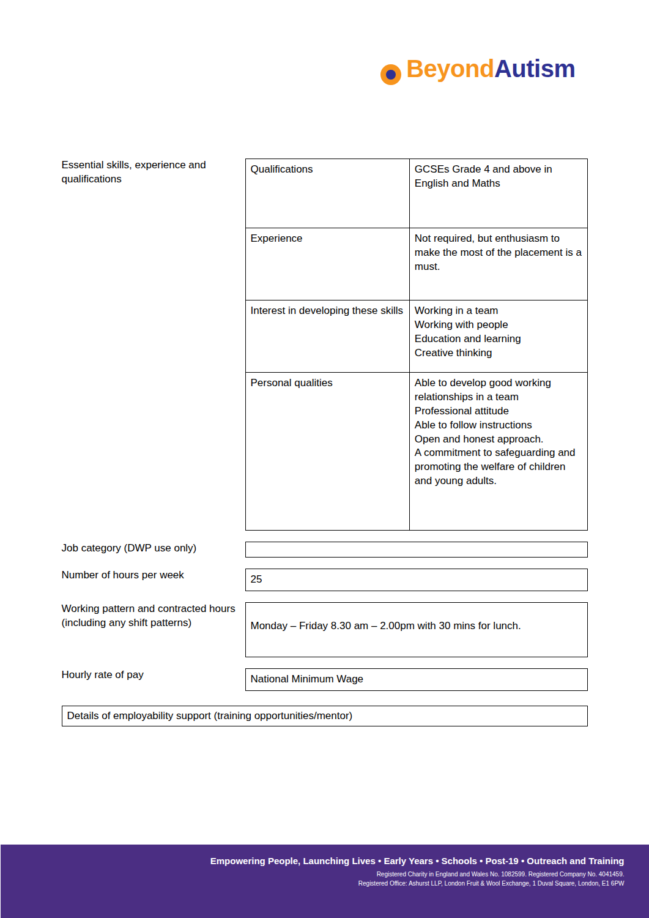Beyond Autism
| Essential skills, experience and qualifications | / Qualifications / GCSEs Grade 4 and above in English and Maths / / Experience / Not required, but enthusiasm to make the most of the placement is a must. / / Interest in developing these skills / Working in a team Working with people Education and learning Creative thinking / / Personal qualities / Able to develop good working relationships in a team Professional attitude Able to follow instructions Open and honest approach. A commitment to safeguarding and promoting the welfare of children and young adults. / |
| Job category (DWP use only) | |
| Number of hours per week | 25 |
| Working pattern and contracted hours (including any shift patterns) | Monday – Friday 8.30 am – 2.00pm with 30 mins for lunch. |
| Hourly rate of pay | National Minimum Wage |
Details of employability support (training opportunities/mentor)
Empowering People, Launching Lives • Early Years • Schools • Post-19 • Outreach and Training
Registered Charity in England and Wales No. 1082599. Registered Company No. 4041459.
Registered Office: Ashurst LLP, London Fruit & Wool Exchange, 1 Duval Square, London, E1 6PW